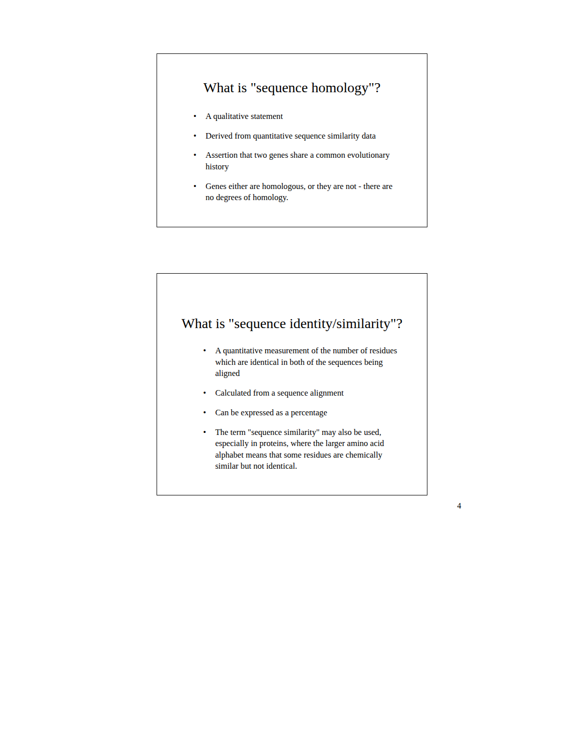What is "sequence homology"?
A qualitative statement
Derived from quantitative sequence similarity data
Assertion that two genes share a common evolutionary history
Genes either are homologous, or they are not - there are no degrees of homology.
What is "sequence identity/similarity"?
A quantitative measurement of the number of residues which are identical in both of the sequences being aligned
Calculated from a sequence alignment
Can be expressed as a percentage
The term "sequence similarity" may also be used, especially in proteins, where the larger amino acid alphabet means that some residues are chemically similar but not identical.
4